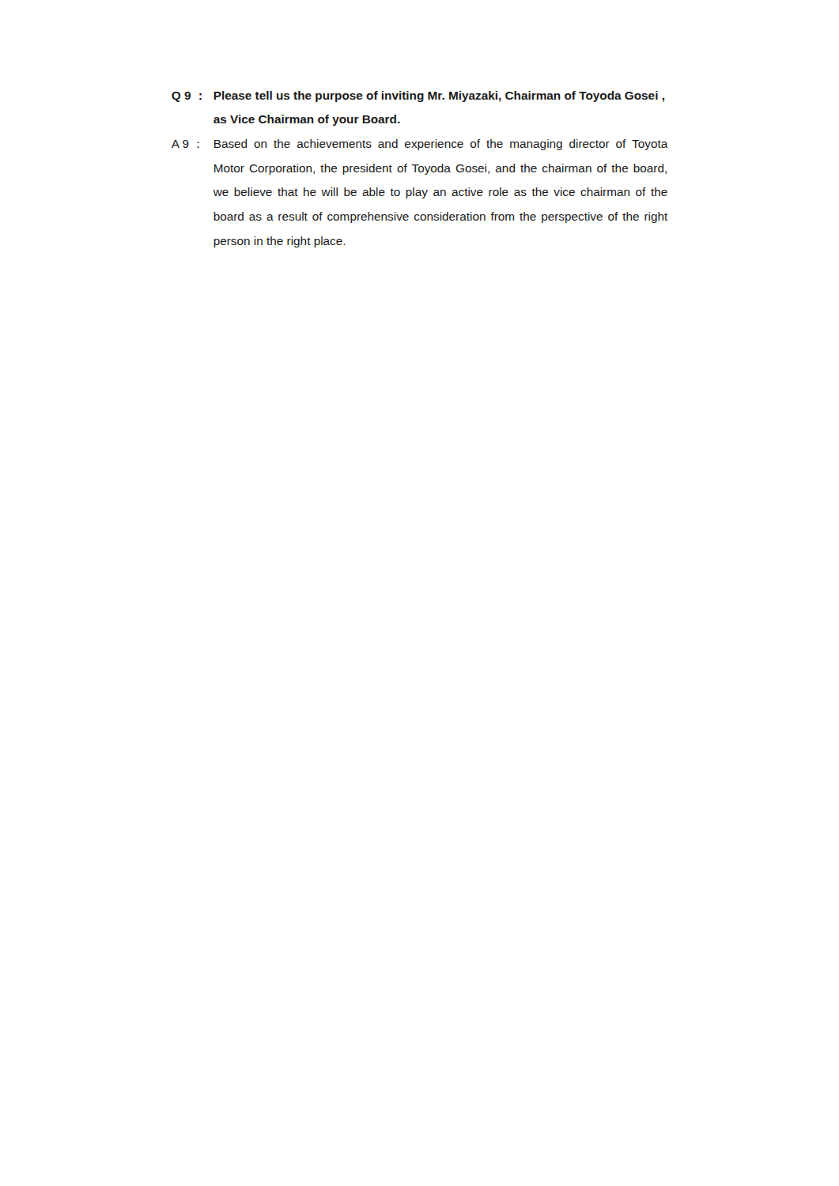Q 9 ：
Please tell us the purpose of inviting Mr. Miyazaki, Chairman of Toyoda Gosei , as Vice Chairman of your Board.
A 9 ：
Based on the achievements and experience of the managing director of Toyota Motor Corporation, the president of Toyoda Gosei, and the chairman of the board, we believe that he will be able to play an active role as the vice chairman of the board as a result of comprehensive consideration from the perspective of the right person in the right place.